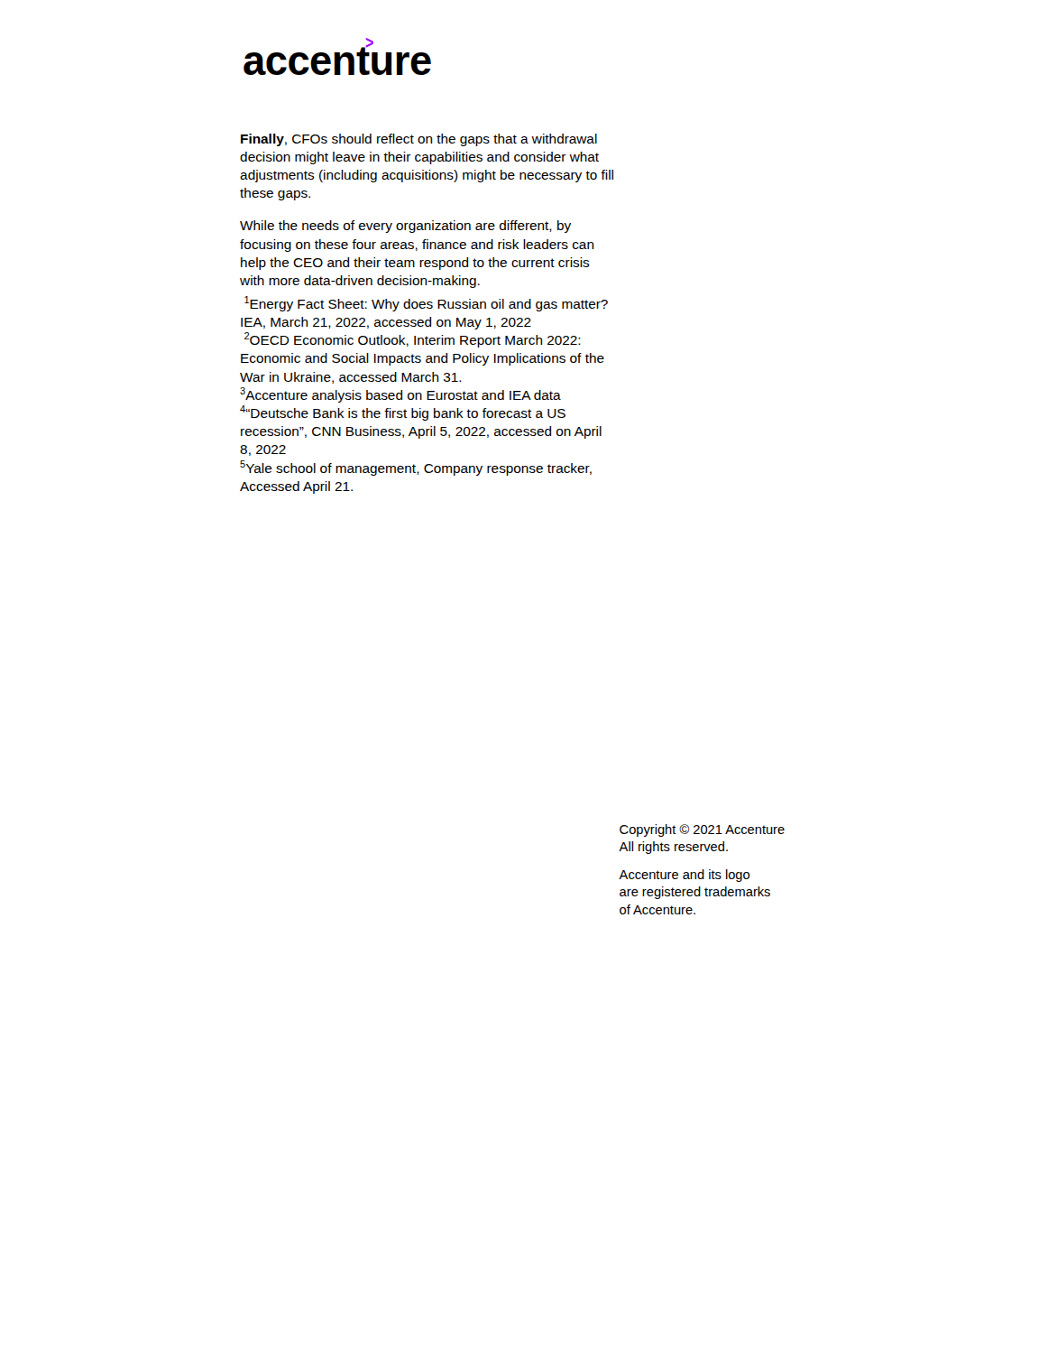> accenture
Finally, CFOs should reflect on the gaps that a withdrawal decision might leave in their capabilities and consider what adjustments (including acquisitions) might be necessary to fill these gaps.
While the needs of every organization are different, by focusing on these four areas, finance and risk leaders can help the CEO and their team respond to the current crisis with more data-driven decision-making.
1Energy Fact Sheet: Why does Russian oil and gas matter? IEA, March 21, 2022, accessed on May 1, 2022
2OECD Economic Outlook, Interim Report March 2022: Economic and Social Impacts and Policy Implications of the War in Ukraine, accessed March 31.
3Accenture analysis based on Eurostat and IEA data
4“Deutsche Bank is the first big bank to forecast a US recession”, CNN Business, April 5, 2022, accessed on April 8, 2022
5Yale school of management, Company response tracker, Accessed April 21.
Copyright © 2021 Accenture
All rights reserved.
Accenture and its logo
are registered trademarks
of Accenture.